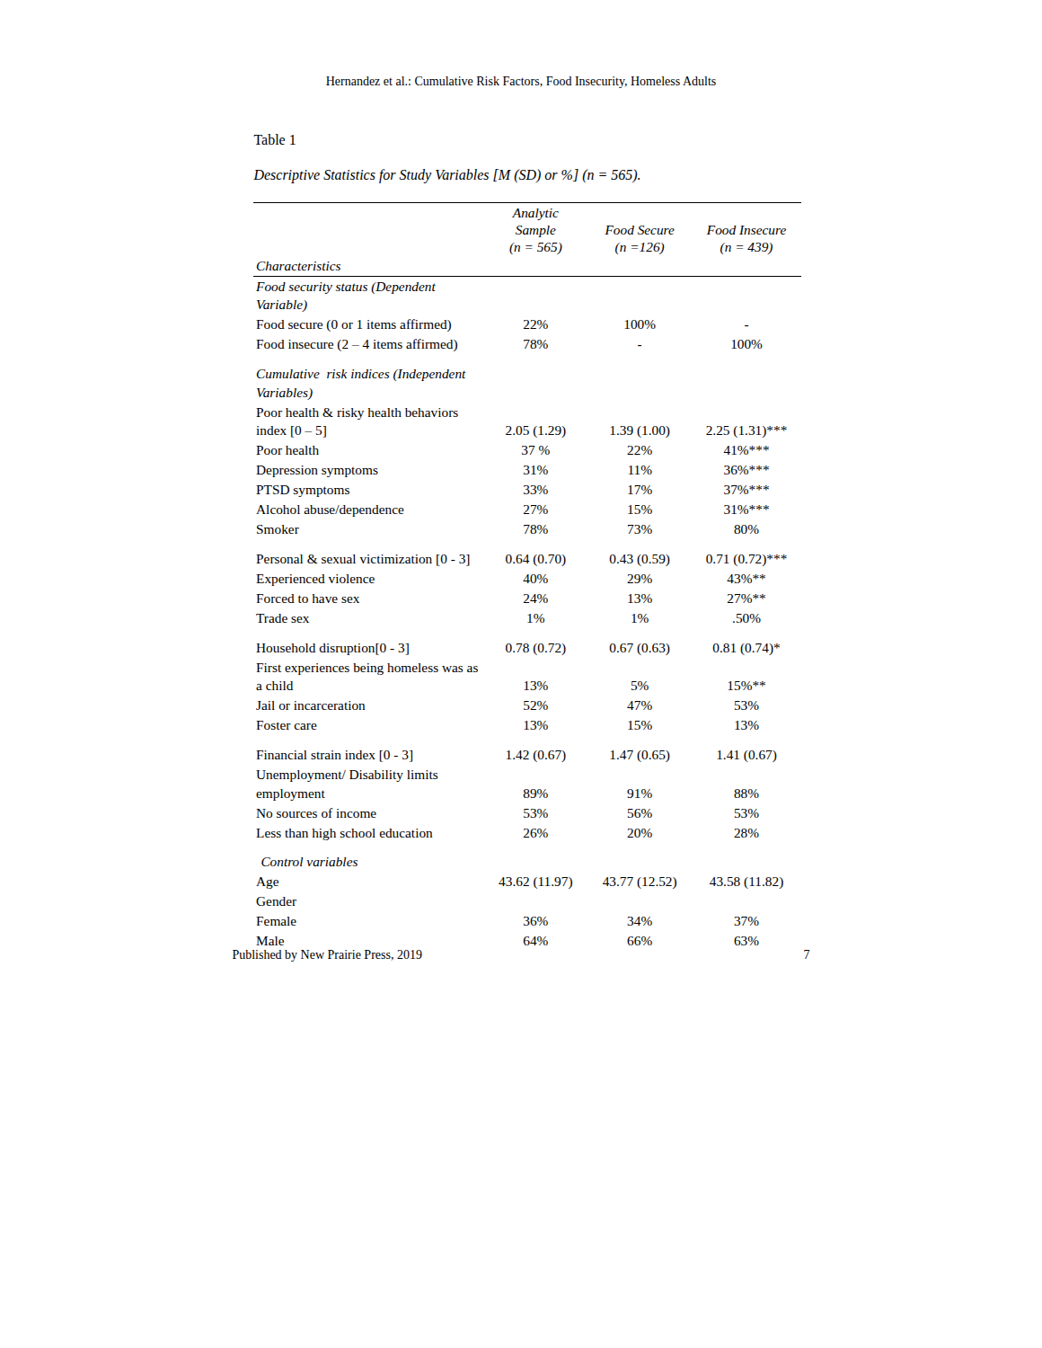Hernandez et al.: Cumulative Risk Factors, Food Insecurity, Homeless Adults
Table 1
Descriptive Statistics for Study Variables [M (SD) or %] (n = 565).
| | Analytic Sample (n = 565) | Food Secure (n =126) | Food Insecure (n = 439) |
| --- | --- | --- | --- |
| Characteristics | | | |
| Food security status (Dependent Variable) | | | |
| Food secure (0 or 1 items affirmed) | 22% | 100% | - |
| Food insecure (2 – 4 items affirmed) | 78% | - | 100% |
| Cumulative risk indices (Independent Variables) | | | |
| Poor health & risky health behaviors index [0 – 5] | 2.05 (1.29) | 1.39 (1.00) | 2.25 (1.31)*** |
| Poor health | 37 % | 22% | 41%*** |
| Depression symptoms | 31% | 11% | 36%*** |
| PTSD symptoms | 33% | 17% | 37%*** |
| Alcohol abuse/dependence | 27% | 15% | 31%*** |
| Smoker | 78% | 73% | 80% |
| Personal & sexual victimization [0 - 3] | 0.64 (0.70) | 0.43 (0.59) | 0.71 (0.72)*** |
| Experienced violence | 40% | 29% | 43%** |
| Forced to have sex | 24% | 13% | 27%** |
| Trade sex | 1% | 1% | .50% |
| Household disruption[0 - 3] | 0.78 (0.72) | 0.67 (0.63) | 0.81 (0.74)* |
| First experiences being homeless was as a child | 13% | 5% | 15%** |
| Jail or incarceration | 52% | 47% | 53% |
| Foster care | 13% | 15% | 13% |
| Financial strain index [0 - 3] | 1.42 (0.67) | 1.47 (0.65) | 1.41 (0.67) |
| Unemployment/ Disability limits employment | 89% | 91% | 88% |
| No sources of income | 53% | 56% | 53% |
| Less than high school education | 26% | 20% | 28% |
| Control variables | | | |
| Age | 43.62 (11.97) | 43.77 (12.52) | 43.58 (11.82) |
| Gender | | | |
| Female | 36% | 34% | 37% |
| Male | 64% | 66% | 63% |
Published by New Prairie Press, 2019 7